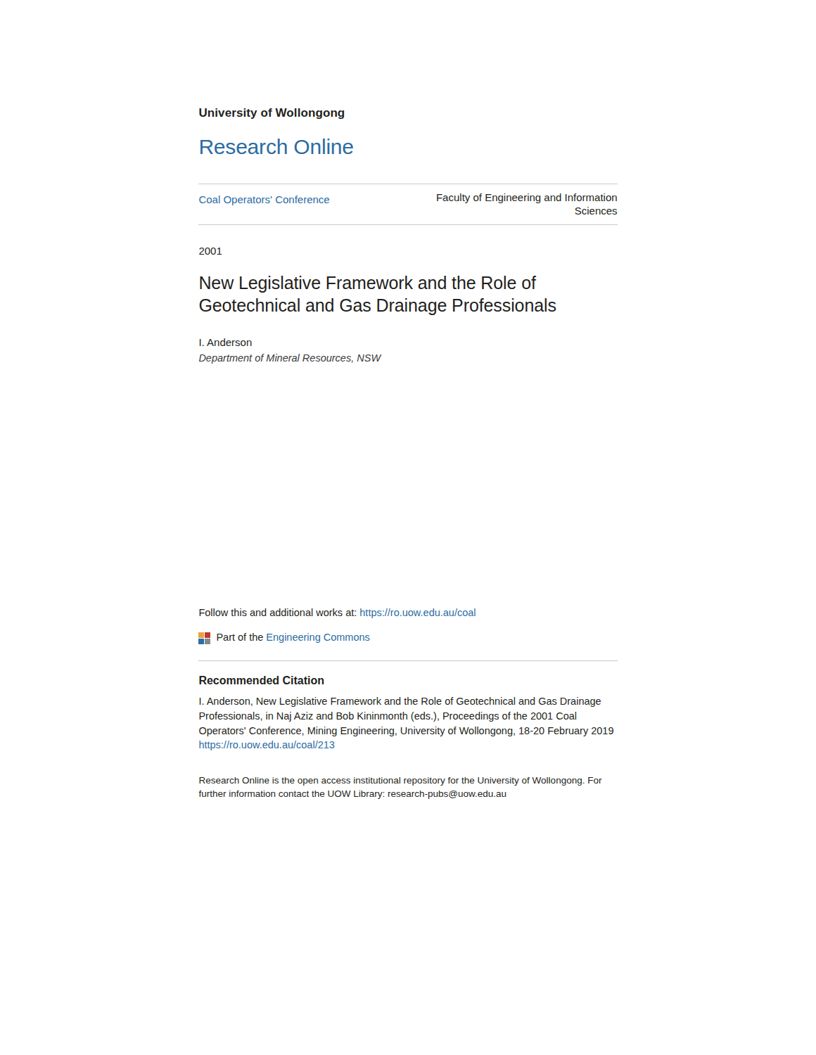University of Wollongong
Research Online
Coal Operators' Conference
Faculty of Engineering and Information
Sciences
2001
New Legislative Framework and the Role of Geotechnical and Gas Drainage Professionals
I. Anderson
Department of Mineral Resources, NSW
Follow this and additional works at: https://ro.uow.edu.au/coal
Part of the Engineering Commons
Recommended Citation
I. Anderson, New Legislative Framework and the Role of Geotechnical and Gas Drainage Professionals, in Naj Aziz and Bob Kininmonth (eds.), Proceedings of the 2001 Coal Operators' Conference, Mining Engineering, University of Wollongong, 18-20 February 2019
https://ro.uow.edu.au/coal/213
Research Online is the open access institutional repository for the University of Wollongong. For further information contact the UOW Library: research-pubs@uow.edu.au